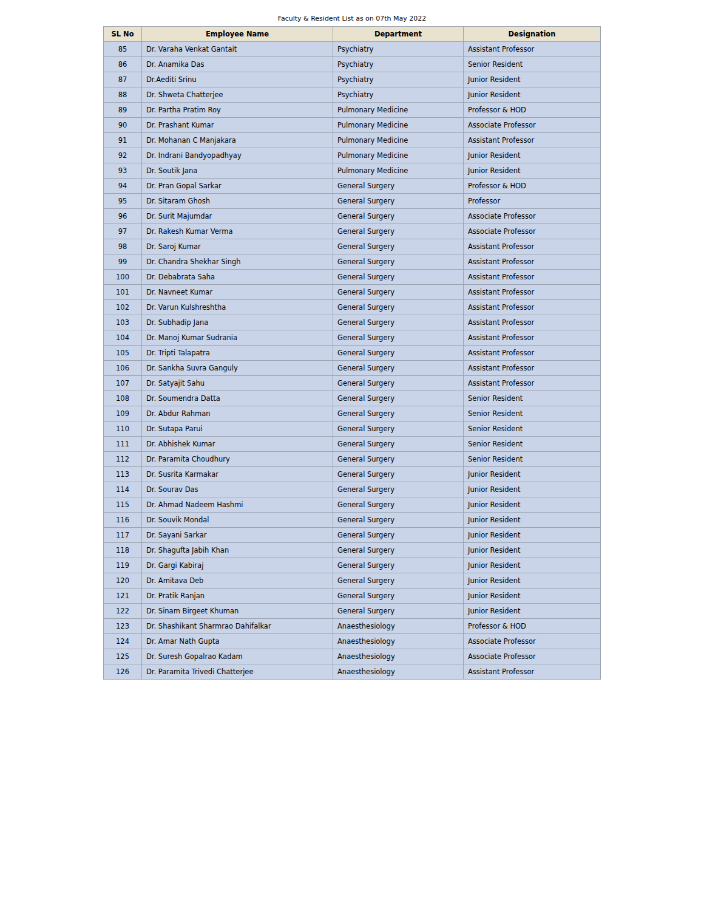Faculty & Resident List as on 07th May 2022
| SL No | Employee Name | Department | Designation |
| --- | --- | --- | --- |
| 85 | Dr. Varaha Venkat Gantait | Psychiatry | Assistant Professor |
| 86 | Dr. Anamika Das | Psychiatry | Senior Resident |
| 87 | Dr.Aediti Srinu | Psychiatry | Junior Resident |
| 88 | Dr. Shweta Chatterjee | Psychiatry | Junior Resident |
| 89 | Dr. Partha Pratim Roy | Pulmonary Medicine | Professor & HOD |
| 90 | Dr. Prashant Kumar | Pulmonary Medicine | Associate Professor |
| 91 | Dr. Mohanan C Manjakara | Pulmonary Medicine | Assistant Professor |
| 92 | Dr. Indrani Bandyopadhyay | Pulmonary Medicine | Junior Resident |
| 93 | Dr. Soutik Jana | Pulmonary Medicine | Junior Resident |
| 94 | Dr. Pran Gopal Sarkar | General Surgery | Professor & HOD |
| 95 | Dr. Sitaram Ghosh | General Surgery | Professor |
| 96 | Dr. Surit Majumdar | General Surgery | Associate Professor |
| 97 | Dr. Rakesh Kumar Verma | General Surgery | Associate Professor |
| 98 | Dr. Saroj Kumar | General Surgery | Assistant Professor |
| 99 | Dr. Chandra Shekhar Singh | General Surgery | Assistant Professor |
| 100 | Dr. Debabrata Saha | General Surgery | Assistant Professor |
| 101 | Dr. Navneet Kumar | General Surgery | Assistant Professor |
| 102 | Dr. Varun Kulshreshtha | General Surgery | Assistant Professor |
| 103 | Dr. Subhadip Jana | General Surgery | Assistant Professor |
| 104 | Dr. Manoj Kumar Sudrania | General Surgery | Assistant Professor |
| 105 | Dr. Tripti Talapatra | General Surgery | Assistant Professor |
| 106 | Dr. Sankha Suvra Ganguly | General Surgery | Assistant Professor |
| 107 | Dr. Satyajit Sahu | General Surgery | Assistant Professor |
| 108 | Dr. Soumendra Datta | General Surgery | Senior Resident |
| 109 | Dr. Abdur Rahman | General Surgery | Senior Resident |
| 110 | Dr. Sutapa Parui | General Surgery | Senior Resident |
| 111 | Dr. Abhishek Kumar | General Surgery | Senior Resident |
| 112 | Dr. Paramita Choudhury | General Surgery | Senior Resident |
| 113 | Dr. Susrita Karmakar | General Surgery | Junior Resident |
| 114 | Dr. Sourav Das | General Surgery | Junior Resident |
| 115 | Dr. Ahmad Nadeem Hashmi | General Surgery | Junior Resident |
| 116 | Dr. Souvik Mondal | General Surgery | Junior Resident |
| 117 | Dr. Sayani Sarkar | General Surgery | Junior Resident |
| 118 | Dr. Shagufta Jabih Khan | General Surgery | Junior Resident |
| 119 | Dr. Gargi Kabiraj | General Surgery | Junior Resident |
| 120 | Dr. Amitava Deb | General Surgery | Junior Resident |
| 121 | Dr. Pratik Ranjan | General Surgery | Junior Resident |
| 122 | Dr. Sinam Birgeet Khuman | General Surgery | Junior Resident |
| 123 | Dr. Shashikant Sharmrao Dahifalkar | Anaesthesiology | Professor & HOD |
| 124 | Dr. Amar Nath Gupta | Anaesthesiology | Associate Professor |
| 125 | Dr. Suresh Gopalrao Kadam | Anaesthesiology | Associate Professor |
| 126 | Dr. Paramita Trivedi Chatterjee | Anaesthesiology | Assistant Professor |